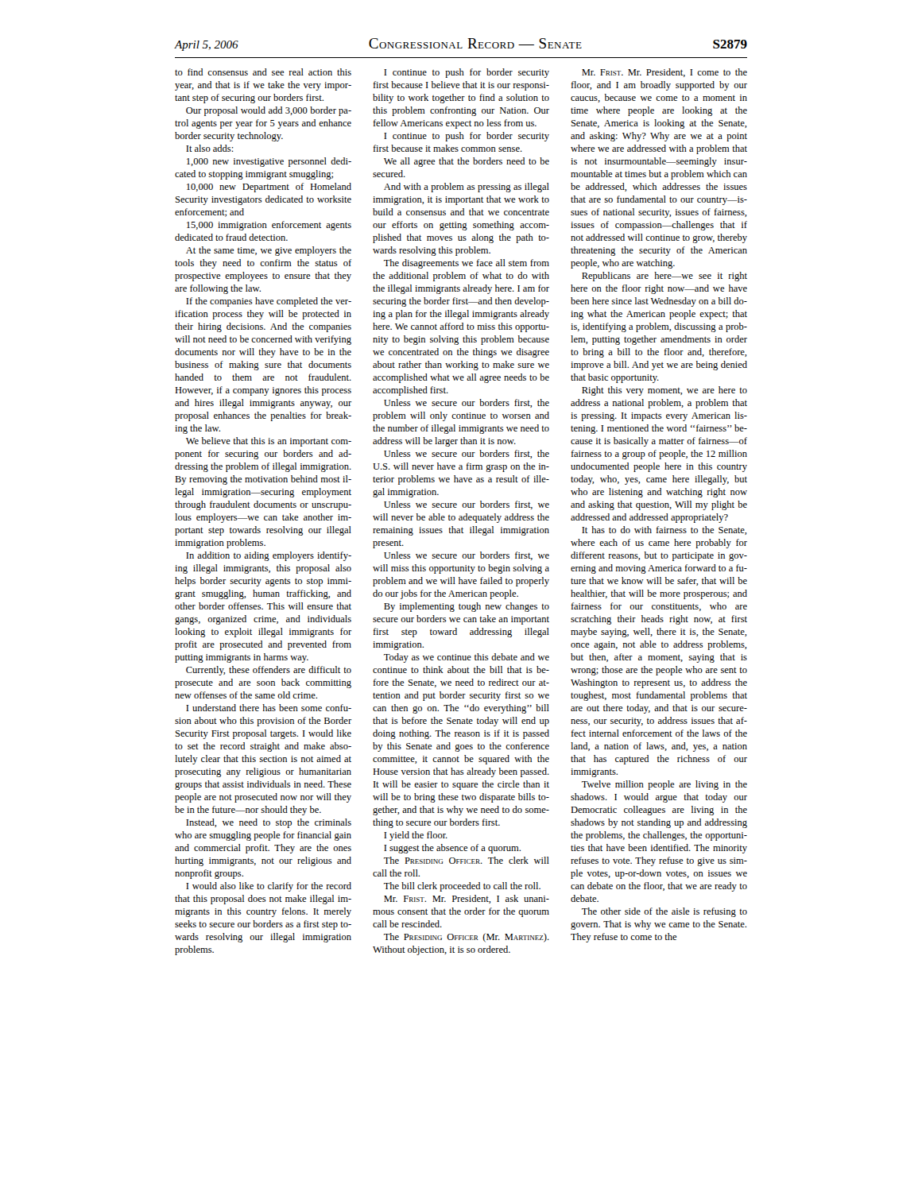April 5, 2006
Congressional Record — Senate
S2879
to find consensus and see real action this year, and that is if we take the very important step of securing our borders first.
Our proposal would add 3,000 border patrol agents per year for 5 years and enhance border security technology.
It also adds:
1,000 new investigative personnel dedicated to stopping immigrant smuggling;
10,000 new Department of Homeland Security investigators dedicated to worksite enforcement; and
15,000 immigration enforcement agents dedicated to fraud detection.
At the same time, we give employers the tools they need to confirm the status of prospective employees to ensure that they are following the law.
If the companies have completed the verification process they will be protected in their hiring decisions. And the companies will not need to be concerned with verifying documents nor will they have to be in the business of making sure that documents handed to them are not fraudulent. However, if a company ignores this process and hires illegal immigrants anyway, our proposal enhances the penalties for breaking the law.
We believe that this is an important component for securing our borders and addressing the problem of illegal immigration. By removing the motivation behind most illegal immigration—securing employment through fraudulent documents or unscrupulous employers—we can take another important step towards resolving our illegal immigration problems.
In addition to aiding employers identifying illegal immigrants, this proposal also helps border security agents to stop immigrant smuggling, human trafficking, and other border offenses. This will ensure that gangs, organized crime, and individuals looking to exploit illegal immigrants for profit are prosecuted and prevented from putting immigrants in harms way.
Currently, these offenders are difficult to prosecute and are soon back committing new offenses of the same old crime.
I understand there has been some confusion about who this provision of the Border Security First proposal targets. I would like to set the record straight and make absolutely clear that this section is not aimed at prosecuting any religious or humanitarian groups that assist individuals in need. These people are not prosecuted now nor will they be in the future—nor should they be.
Instead, we need to stop the criminals who are smuggling people for financial gain and commercial profit. They are the ones hurting immigrants, not our religious and nonprofit groups.
I would also like to clarify for the record that this proposal does not make illegal immigrants in this country felons. It merely seeks to secure our borders as a first step towards resolving our illegal immigration problems.
I continue to push for border security first because I believe that it is our responsibility to work together to find a solution to this problem confronting our Nation. Our fellow Americans expect no less from us.
I continue to push for border security first because it makes common sense.
We all agree that the borders need to be secured.
And with a problem as pressing as illegal immigration, it is important that we work to build a consensus and that we concentrate our efforts on getting something accomplished that moves us along the path towards resolving this problem.
The disagreements we face all stem from the additional problem of what to do with the illegal immigrants already here. I am for securing the border first—and then developing a plan for the illegal immigrants already here. We cannot afford to miss this opportunity to begin solving this problem because we concentrated on the things we disagree about rather than working to make sure we accomplished what we all agree needs to be accomplished first.
Unless we secure our borders first, the problem will only continue to worsen and the number of illegal immigrants we need to address will be larger than it is now.
Unless we secure our borders first, the U.S. will never have a firm grasp on the interior problems we have as a result of illegal immigration.
Unless we secure our borders first, we will never be able to adequately address the remaining issues that illegal immigration present.
Unless we secure our borders first, we will miss this opportunity to begin solving a problem and we will have failed to properly do our jobs for the American people.
By implementing tough new changes to secure our borders we can take an important first step toward addressing illegal immigration.
Today as we continue this debate and we continue to think about the bill that is before the Senate, we need to redirect our attention and put border security first so we can then go on. The ‘‘do everything’’ bill that is before the Senate today will end up doing nothing. The reason is if it is passed by this Senate and goes to the conference committee, it cannot be squared with the House version that has already been passed. It will be easier to square the circle than it will be to bring these two disparate bills together, and that is why we need to do something to secure our borders first.
I yield the floor.
I suggest the absence of a quorum.
The Presiding Officer. The clerk will call the roll.
The bill clerk proceeded to call the roll.
Mr. Frist. Mr. President, I ask unanimous consent that the order for the quorum call be rescinded.
The Presiding Officer (Mr. Martinez). Without objection, it is so ordered.
Mr. Frist. Mr. President, I come to the floor, and I am broadly supported by our caucus, because we come to a moment in time where people are looking at the Senate, America is looking at the Senate, and asking: Why? Why are we at a point where we are addressed with a problem that is not insurmountable—seemingly insurmountable at times but a problem which can be addressed, which addresses the issues that are so fundamental to our country—issues of national security, issues of fairness, issues of compassion—challenges that if not addressed will continue to grow, thereby threatening the security of the American people, who are watching.
Republicans are here—we see it right here on the floor right now—and we have been here since last Wednesday on a bill doing what the American people expect; that is, identifying a problem, discussing a problem, putting together amendments in order to bring a bill to the floor and, therefore, improve a bill. And yet we are being denied that basic opportunity.
Right this very moment, we are here to address a national problem, a problem that is pressing. It impacts every American listening. I mentioned the word ‘‘fairness’’ because it is basically a matter of fairness—of fairness to a group of people, the 12 million undocumented people here in this country today, who, yes, came here illegally, but who are listening and watching right now and asking that question, Will my plight be addressed and addressed appropriately?
It has to do with fairness to the Senate, where each of us came here probably for different reasons, but to participate in governing and moving America forward to a future that we know will be safer, that will be healthier, that will be more prosperous; and fairness for our constituents, who are scratching their heads right now, at first maybe saying, well, there it is, the Senate, once again, not able to address problems, but then, after a moment, saying that is wrong; those are the people who are sent to Washington to represent us, to address the toughest, most fundamental problems that are out there today, and that is our secureness, our security, to address issues that affect internal enforcement of the laws of the land, a nation of laws, and, yes, a nation that has captured the richness of our immigrants.
Twelve million people are living in the shadows. I would argue that today our Democratic colleagues are living in the shadows by not standing up and addressing the problems, the challenges, the opportunities that have been identified. The minority refuses to vote. They refuse to give us simple votes, up-or-down votes, on issues we can debate on the floor, that we are ready to debate.
The other side of the aisle is refusing to govern. That is why we came to the Senate. They refuse to come to the